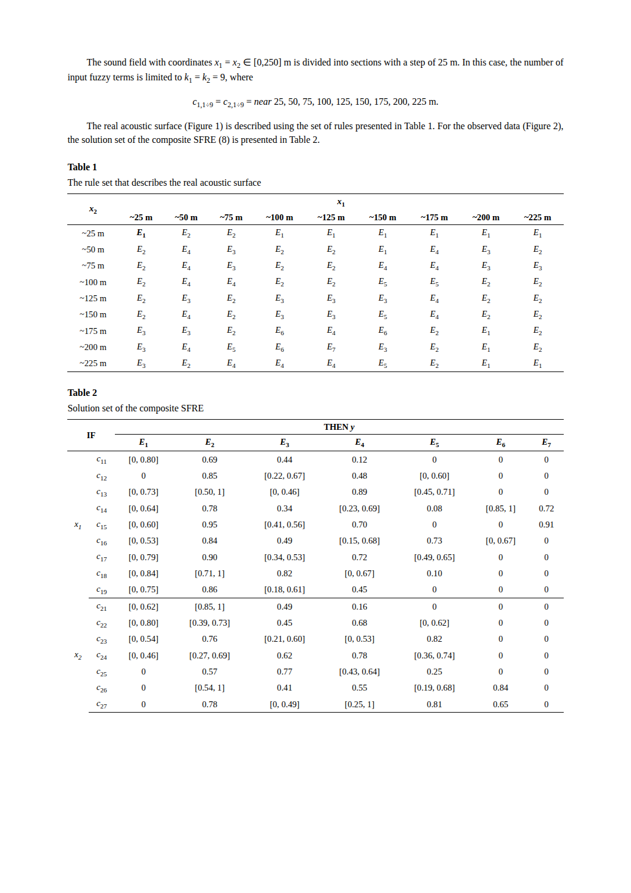The sound field with coordinates x1 = x2 ∈ [0,250] m is divided into sections with a step of 25 m. In this case, the number of input fuzzy terms is limited to k1 = k2 = 9, where
c1,1÷9 = c2,1÷9 = near 25, 50, 75, 100, 125, 150, 175, 200, 225 m.
The real acoustic surface (Figure 1) is described using the set of rules presented in Table 1. For the observed data (Figure 2), the solution set of the composite SFRE (8) is presented in Table 2.
Table 1
The rule set that describes the real acoustic surface
| x 2 | x 1 |
| --- | --- |
| ~25 m | ~50 m | ~75 m | ~100 m | ~125 m | ~150 m | ~175 m | ~200 m | ~225 m |
| ~25 m | E 1 | E 2 | E 2 | E 1 | E 1 | E 1 | E 1 | E 1 | E 1 |
| ~50 m | E 2 | E 4 | E 3 | E 2 | E 2 | E 1 | E 4 | E 3 | E 2 |
| ~75 m | E 2 | E 4 | E 3 | E 2 | E 2 | E 4 | E 4 | E 3 | E 3 |
| ~100 m | E 2 | E 4 | E 4 | E 2 | E 2 | E 5 | E 5 | E 2 | E 2 |
| ~125 m | E 2 | E 3 | E 2 | E 3 | E 3 | E 3 | E 4 | E 2 | E 2 |
| ~150 m | E 2 | E 4 | E 2 | E 3 | E 3 | E 5 | E 4 | E 2 | E 2 |
| ~175 m | E 3 | E 3 | E 2 | E 6 | E 4 | E 6 | E 2 | E 1 | E 2 |
| ~200 m | E 3 | E 4 | E 5 | E 6 | E 7 | E 3 | E 2 | E 1 | E 2 |
| ~225 m | E 3 | E 2 | E 4 | E 4 | E 4 | E 5 | E 2 | E 1 | E 1 |
Table 2
Solution set of the composite SFRE
| IF | THEN y |
| --- | --- |
| E 1 | E 2 | E 3 | E 4 | E 5 | E 6 | E 7 |
| x 1 | c 11 | [0, 0.80] | 0.69 | 0.44 | 0.12 | 0 | 0 | 0 |
| c 12 | 0 | 0.85 | [0.22, 0.67] | 0.48 | [0, 0.60] | 0 | 0 |
| c 13 | [0, 0.73] | [0.50, 1] | [0, 0.46] | 0.89 | [0.45, 0.71] | 0 | 0 |
| c 14 | [0, 0.64] | 0.78 | 0.34 | [0.23, 0.69] | 0.08 | [0.85, 1] | 0.72 |
| c 15 | [0, 0.60] | 0.95 | [0.41, 0.56] | 0.70 | 0 | 0 | 0.91 |
| c 16 | [0, 0.53] | 0.84 | 0.49 | [0.15, 0.68] | 0.73 | [0, 0.67] | 0 |
| c 17 | [0, 0.79] | 0.90 | [0.34, 0.53] | 0.72 | [0.49, 0.65] | 0 | 0 |
| c 18 | [0, 0.84] | [0.71, 1] | 0.82 | [0, 0.67] | 0.10 | 0 | 0 |
| c 19 | [0, 0.75] | 0.86 | [0.18, 0.61] | 0.45 | 0 | 0 | 0 |
| x 2 | c 21 | [0, 0.62] | [0.85, 1] | 0.49 | 0.16 | 0 | 0 | 0 |
| c 22 | [0, 0.80] | [0.39, 0.73] | 0.45 | 0.68 | [0, 0.62] | 0 | 0 |
| c 23 | [0, 0.54] | 0.76 | [0.21, 0.60] | [0, 0.53] | 0.82 | 0 | 0 |
| c 24 | [0, 0.46] | [0.27, 0.69] | 0.62 | 0.78 | [0.36, 0.74] | 0 | 0 |
| c 25 | 0 | 0.57 | 0.77 | [0.43, 0.64] | 0.25 | 0 | 0 |
| c 26 | 0 | [0.54, 1] | 0.41 | 0.55 | [0.19, 0.68] | 0.84 | 0 |
| c 27 | 0 | 0.78 | [0, 0.49] | [0.25, 1] | 0.81 | 0.65 | 0 |